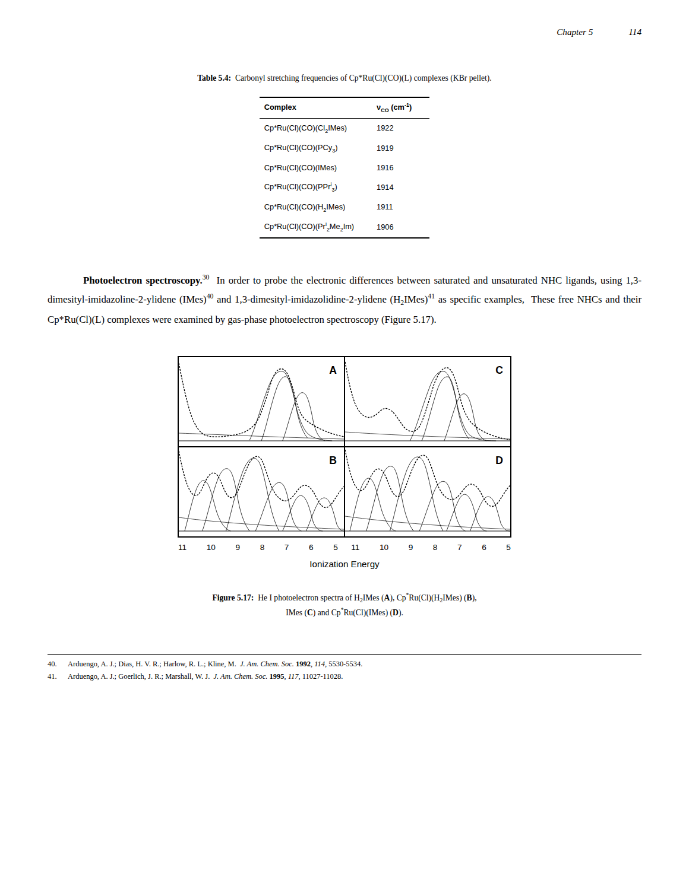Chapter 5114
Table 5.4: Carbonyl stretching frequencies of Cp*Ru(Cl)(CO)(L) complexes (KBr pellet).
| Complex | ν CO (cm -1 ) |
| --- | --- |
| Cp*Ru(Cl)(CO)(Cl 2 IMes) | 1922 |
| Cp*Ru(Cl)(CO)(PCy 3 ) | 1919 |
| Cp*Ru(Cl)(CO)(IMes) | 1916 |
| Cp*Ru(Cl)(CO)(PPr i 3 ) | 1914 |
| Cp*Ru(Cl)(CO)(H 2 IMes) | 1911 |
| Cp*Ru(Cl)(CO)(Pr i 2 Me 2 Im) | 1906 |
Photoelectron spectroscopy.30 In order to probe the electronic differences between saturated and unsaturated NHC ligands, using 1,3-dimesityl-imidazoline-2-ylidene (IMes)40 and 1,3-dimesityl-imidazolidine-2-ylidene (H2IMes)41 as specific examples, These free NHCs and their Cp*Ru(Cl)(L) complexes were examined by gas-phase photoelectron spectroscopy (Figure 5.17).
A
C
B
D
111098765
111098765
Ionization Energy
Figure 5.17: He I photoelectron spectra of H2IMes (A), Cp*Ru(Cl)(H2IMes) (B),
IMes (C) and Cp*Ru(Cl)(IMes) (D).
40. Arduengo, A. J.; Dias, H. V. R.; Harlow, R. L.; Kline, M. J. Am. Chem. Soc. 1992, 114, 5530-5534.
41. Arduengo, A. J.; Goerlich, J. R.; Marshall, W. J. J. Am. Chem. Soc. 1995, 117, 11027-11028.